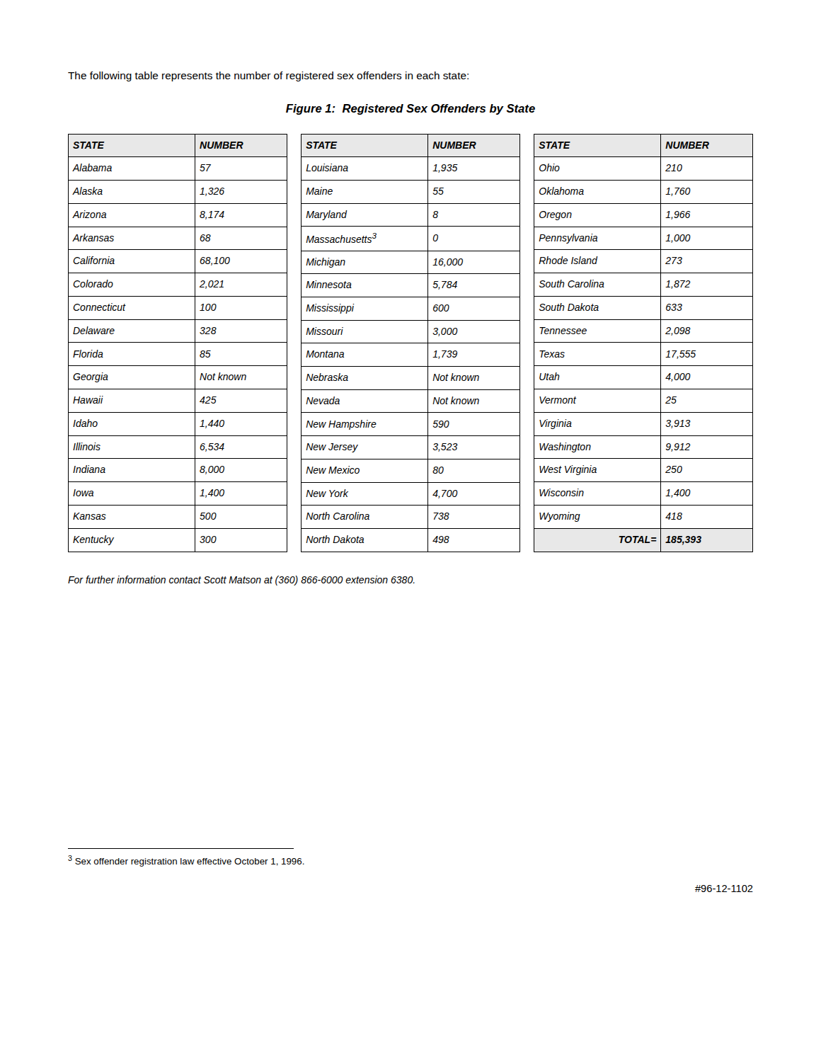The following table represents the number of registered sex offenders in each state:
Figure 1: Registered Sex Offenders by State
| STATE | NUMBER |
| --- | --- |
| Alabama | 57 |
| Alaska | 1,326 |
| Arizona | 8,174 |
| Arkansas | 68 |
| California | 68,100 |
| Colorado | 2,021 |
| Connecticut | 100 |
| Delaware | 328 |
| Florida | 85 |
| Georgia | Not known |
| Hawaii | 425 |
| Idaho | 1,440 |
| Illinois | 6,534 |
| Indiana | 8,000 |
| Iowa | 1,400 |
| Kansas | 500 |
| Kentucky | 300 |
| STATE | NUMBER |
| --- | --- |
| Louisiana | 1,935 |
| Maine | 55 |
| Maryland | 8 |
| Massachusetts 3 | 0 |
| Michigan | 16,000 |
| Minnesota | 5,784 |
| Mississippi | 600 |
| Missouri | 3,000 |
| Montana | 1,739 |
| Nebraska | Not known |
| Nevada | Not known |
| New Hampshire | 590 |
| New Jersey | 3,523 |
| New Mexico | 80 |
| New York | 4,700 |
| North Carolina | 738 |
| North Dakota | 498 |
| STATE | NUMBER |
| --- | --- |
| Ohio | 210 |
| Oklahoma | 1,760 |
| Oregon | 1,966 |
| Pennsylvania | 1,000 |
| Rhode Island | 273 |
| South Carolina | 1,872 |
| South Dakota | 633 |
| Tennessee | 2,098 |
| Texas | 17,555 |
| Utah | 4,000 |
| Vermont | 25 |
| Virginia | 3,913 |
| Washington | 9,912 |
| West Virginia | 250 |
| Wisconsin | 1,400 |
| Wyoming | 418 |
| TOTAL= | 185,393 |
For further information contact Scott Matson at (360) 866-6000 extension 6380.
3 Sex offender registration law effective October 1, 1996.
#96-12-1102